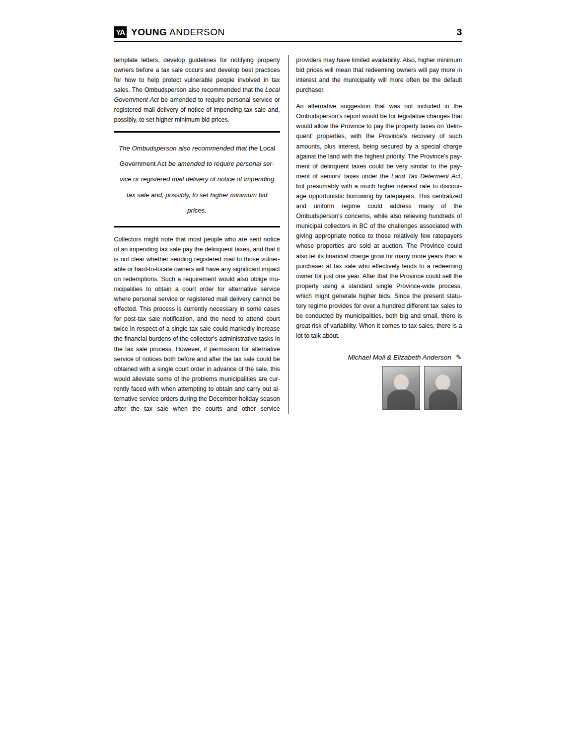YA
YOUNG ANDERSON
3
template letters, develop guidelines for notifying property owners before a tax sale occurs and develop best practices for how to help protect vulnerable people involved in tax sales. The Ombudsperson also recommended that the Local Government Act be amended to require personal service or registered mail delivery of notice of impending tax sale and, possibly, to set higher minimum bid prices.
The Ombudsperson also recommended that the Local Government Act be amended to require personal service or registered mail delivery of notice of impending tax sale and, possibly, to set higher minimum bid prices.
Collectors might note that most people who are sent notice of an impending tax sale pay the delinquent taxes, and that it is not clear whether sending registered mail to those vulnerable or hard-to-locate owners will have any significant impact on redemptions. Such a requirement would also oblige municipalities to obtain a court order for alternative service where personal service or registered mail delivery cannot be effected. This process is currently necessary in some cases for post-tax sale notification, and the need to attend court twice in respect of a single tax sale could markedly increase the financial burdens of the collector's administrative tasks in the tax sale process. However, if permission for alternative service of notices both before and after the tax sale could be obtained with a single court order in advance of the sale, this would alleviate some of the problems municipalities are currently faced with when attempting to obtain and carry out alternative service orders during the December holiday season after the tax sale when the courts and other service providers may have limited availability. Also, higher minimum bid prices will mean that redeeming owners will pay more in interest and the municipality will more often be the default purchaser.
An alternative suggestion that was not included in the Ombudsperson's report would be for legislative changes that would allow the Province to pay the property taxes on 'delinquent' properties, with the Province's recovery of such amounts, plus interest, being secured by a special charge against the land with the highest priority. The Province's payment of delinquent taxes could be very similar to the payment of seniors' taxes under the Land Tax Deferment Act, but presumably with a much higher interest rate to discourage opportunistic borrowing by ratepayers. This centralized and uniform regime could address many of the Ombudsperson's concerns, while also relieving hundreds of municipal collectors in BC of the challenges associated with giving appropriate notice to those relatively few ratepayers whose properties are sold at auction. The Province could also let its financial charge grow for many more years than a purchaser at tax sale who effectively lends to a redeeming owner for just one year. After that the Province could sell the property using a standard single Province-wide process, which might generate higher bids. Since the present statutory regime provides for over a hundred different tax sales to be conducted by municipalities, both big and small, there is great risk of variability. When it comes to tax sales, there is a lot to talk about.
Michael Moll & Elizabeth Anderson ✎